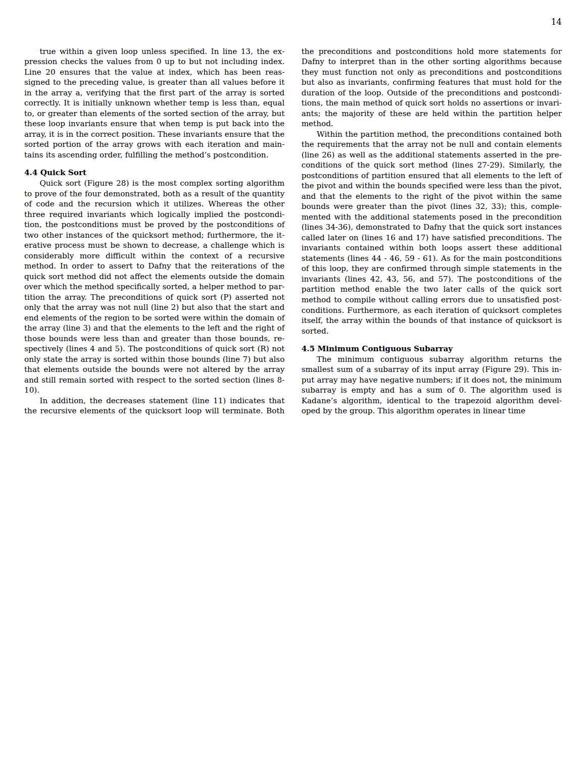14
true within a given loop unless specified. In line 13, the expression checks the values from 0 up to but not including index. Line 20 ensures that the value at index, which has been reassigned to the preceding value, is greater than all values before it in the array a, verifying that the first part of the array is sorted correctly. It is initially unknown whether temp is less than, equal to, or greater than elements of the sorted section of the array, but these loop invariants ensure that when temp is put back into the array, it is in the correct position. These invariants ensure that the sorted portion of the array grows with each iteration and maintains its ascending order, fulfilling the method’s postcondition.
4.4 Quick Sort
Quick sort (Figure 28) is the most complex sorting algorithm to prove of the four demonstrated, both as a result of the quantity of code and the recursion which it utilizes. Whereas the other three required invariants which logically implied the postcondition, the postconditions must be proved by the postconditions of two other instances of the quicksort method; furthermore, the iterative process must be shown to decrease, a challenge which is considerably more difficult within the context of a recursive method. In order to assert to Dafny that the reiterations of the quick sort method did not affect the elements outside the domain over which the method specifically sorted, a helper method to partition the array. The preconditions of quick sort (P) asserted not only that the array was not null (line 2) but also that the start and end elements of the region to be sorted were within the domain of the array (line 3) and that the elements to the left and the right of those bounds were less than and greater than those bounds, respectively (lines 4 and 5). The postconditions of quick sort (R) not only state the array is sorted within those bounds (line 7) but also that elements outside the bounds were not altered by the array and still remain sorted with respect to the sorted section (lines 8-10).
In addition, the decreases statement (line 11) indicates that the recursive elements of the quicksort loop will terminate. Both the preconditions and postconditions hold more statements for Dafny to interpret than in the other sorting algorithms because they must function not only as preconditions and postconditions but also as invariants, confirming features that must hold for the duration of the loop. Outside of the preconditions and postconditions, the main method of quick sort holds no assertions or invariants; the majority of these are held within the partition helper method.
Within the partition method, the preconditions contained both the requirements that the array not be null and contain elements (line 26) as well as the additional statements asserted in the preconditions of the quick sort method (lines 27-29). Similarly, the postconditions of partition ensured that all elements to the left of the pivot and within the bounds specified were less than the pivot, and that the elements to the right of the pivot within the same bounds were greater than the pivot (lines 32, 33); this, complemented with the additional statements posed in the precondition (lines 34-36), demonstrated to Dafny that the quick sort instances called later on (lines 16 and 17) have satisfied preconditions. The invariants contained within both loops assert these additional statements (lines 44 - 46, 59 - 61). As for the main postconditions of this loop, they are confirmed through simple statements in the invariants (lines 42, 43, 56, and 57). The postconditions of the partition method enable the two later calls of the quick sort method to compile without calling errors due to unsatisfied postconditions. Furthermore, as each iteration of quicksort completes itself, the array within the bounds of that instance of quicksort is sorted.
4.5 Minimum Contiguous Subarray
The minimum contiguous subarray algorithm returns the smallest sum of a subarray of its input array (Figure 29). This input array may have negative numbers; if it does not, the minimum subarray is empty and has a sum of 0. The algorithm used is Kadane’s algorithm, identical to the trapezoid algorithm developed by the group. This algorithm operates in linear time